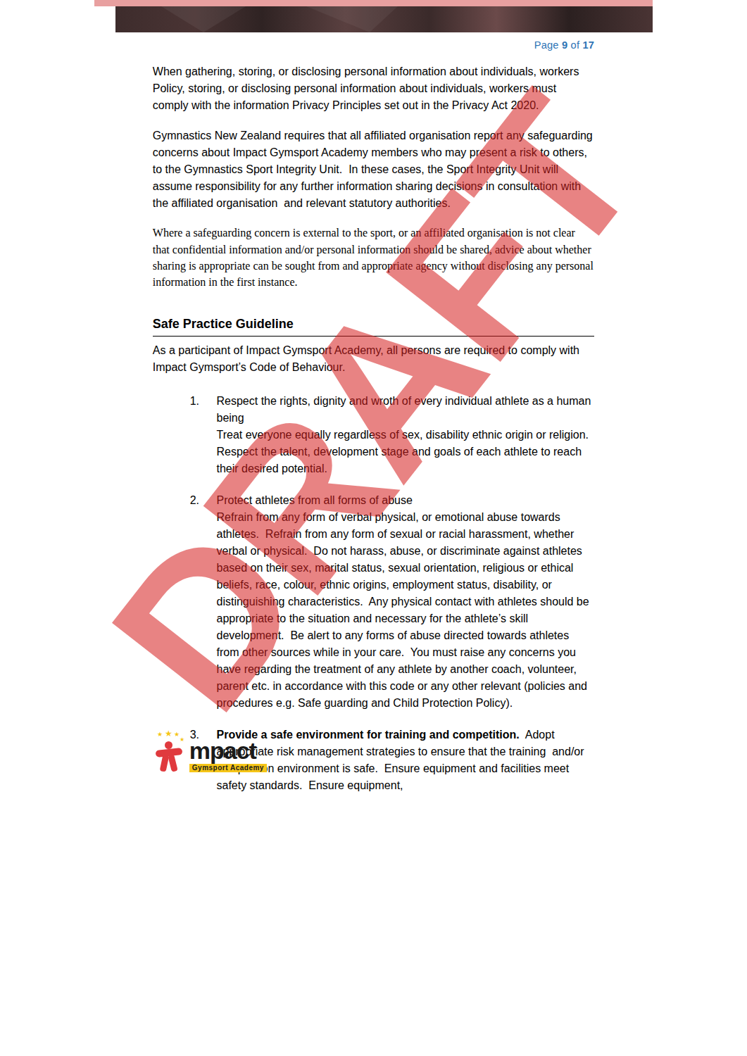Page 9 of 17
DRAFT
When gathering, storing, or disclosing personal information about individuals, workers Policy, storing, or disclosing personal information about individuals, workers must comply with the information Privacy Principles set out in the Privacy Act 2020.
Gymnastics New Zealand requires that all affiliated organisation report any safeguarding concerns about Impact Gymsport Academy members who may present a risk to others, to the Gymnastics Sport Integrity Unit. In these cases, the Sport Integrity Unit will assume responsibility for any further information sharing decisions in consultation with the affiliated organisation and relevant statutory authorities.
Where a safeguarding concern is external to the sport, or an affiliated organisation is not clear that confidential information and/or personal information should be shared, advice about whether sharing is appropriate can be sought from and appropriate agency without disclosing any personal information in the first instance.
Safe Practice Guideline
As a participant of Impact Gymsport Academy, all persons are required to comply with Impact Gymsport’s Code of Behaviour.
Respect the rights, dignity and wroth of every individual athlete as a human being Treat everyone equally regardless of sex, disability ethnic origin or religion. Respect the talent, development stage and goals of each athlete to reach their desired potential.
Protect athletes from all forms of abuse Refrain from any form of verbal physical, or emotional abuse towards athletes. Refrain from any form of sexual or racial harassment, whether verbal or physical. Do not harass, abuse, or discriminate against athletes based on their sex, marital status, sexual orientation, religious or ethical beliefs, race, colour, ethnic origins, employment status, disability, or distinguishing characteristics. Any physical contact with athletes should be appropriate to the situation and necessary for the athlete’s skill development. Be alert to any forms of abuse directed towards athletes from other sources while in your care. You must raise any concerns you have regarding the treatment of any athlete by another coach, volunteer, parent etc. in accordance with this code or any other relevant (policies and procedures e.g. Safe guarding and Child Protection Policy).
Provide a safe environment for training and competition. Adopt appropriate risk management strategies to ensure that the training and/or competition environment is safe. Ensure equipment and facilities meet safety standards. Ensure equipment,
★ ★ ★ ★
mpact Gymsport Academy